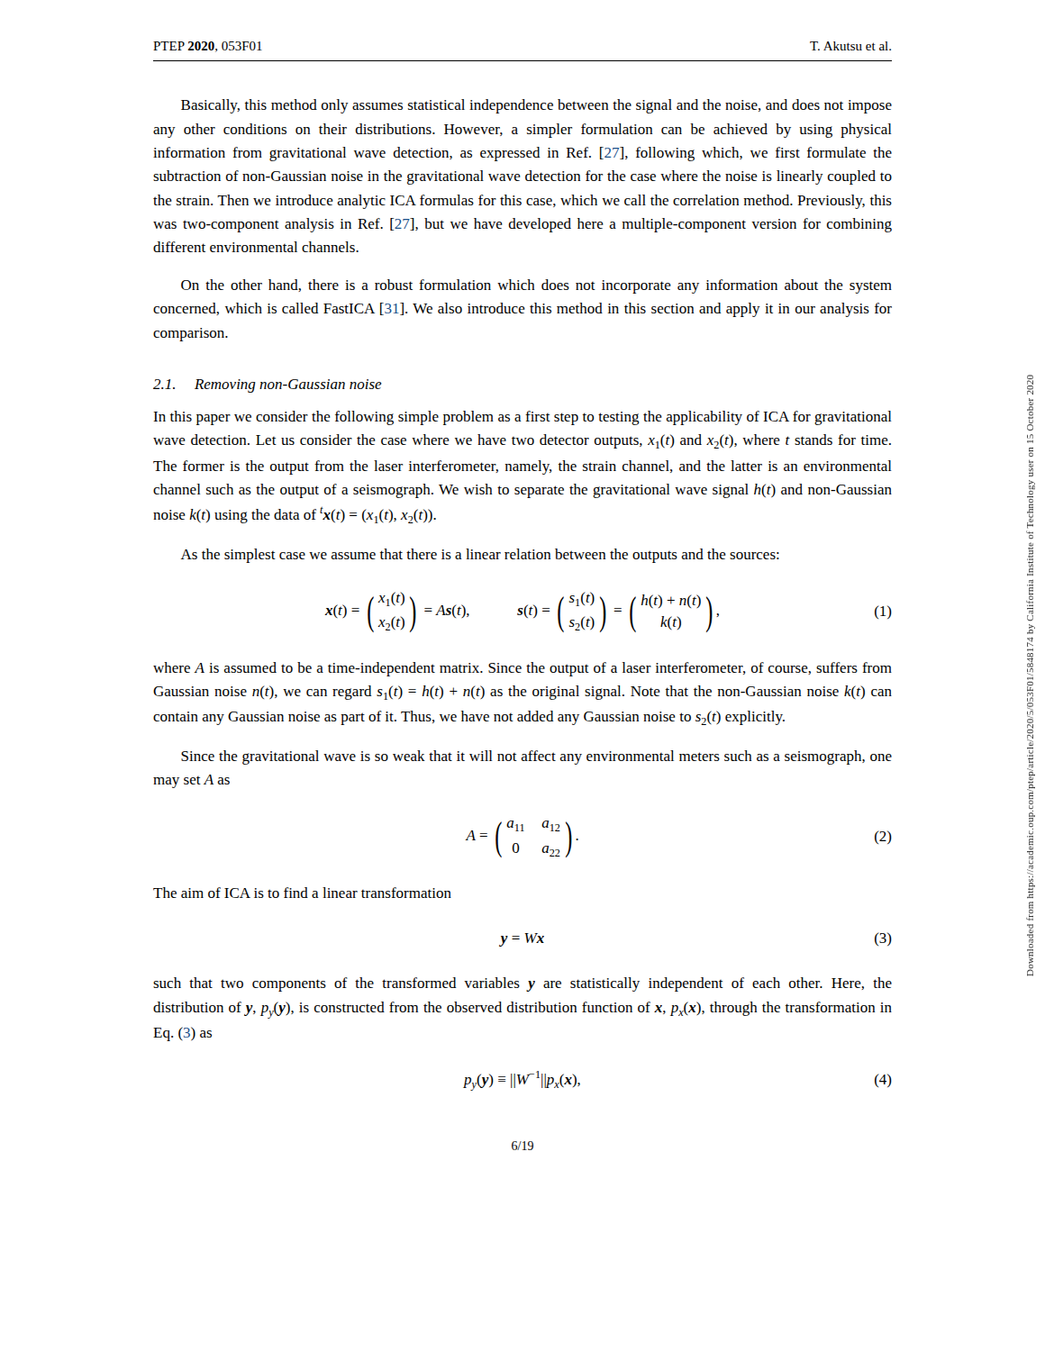Downloaded from https://academic.oup.com/ptep/article/2020/5/053F01/5848174 by California Institute of Technology user on 15 October 2020
PTEP 2020, 053F01 T. Akutsu et al.
Basically, this method only assumes statistical independence between the signal and the noise, and does not impose any other conditions on their distributions. However, a simpler formulation can be achieved by using physical information from gravitational wave detection, as expressed in Ref. [27], following which, we first formulate the subtraction of non-Gaussian noise in the gravitational wave detection for the case where the noise is linearly coupled to the strain. Then we introduce analytic ICA formulas for this case, which we call the correlation method. Previously, this was two-component analysis in Ref. [27], but we have developed here a multiple-component version for combining different environmental channels.
On the other hand, there is a robust formulation which does not incorporate any information about the system concerned, which is called FastICA [31]. We also introduce this method in this section and apply it in our analysis for comparison.
2.1. Removing non-Gaussian noise
In this paper we consider the following simple problem as a first step to testing the applicability of ICA for gravitational wave detection. Let us consider the case where we have two detector outputs, x1(t) and x2(t), where t stands for time. The former is the output from the laser interferometer, namely, the strain channel, and the latter is an environmental channel such as the output of a seismograph. We wish to separate the gravitational wave signal h(t) and non-Gaussian noise k(t) using the data of tx(t) = (x1(t), x2(t)).
As the simplest case we assume that there is a linear relation between the outputs and the sources:
x(t) = ( x1(t) x2(t) ) = As(t), s(t) = ( s1(t) s2(t) ) = ( h(t) + n(t) k(t) ) ,
(1)
where A is assumed to be a time-independent matrix. Since the output of a laser interferometer, of course, suffers from Gaussian noise n(t), we can regard s1(t) = h(t) + n(t) as the original signal. Note that the non-Gaussian noise k(t) can contain any Gaussian noise as part of it. Thus, we have not added any Gaussian noise to s2(t) explicitly.
Since the gravitational wave is so weak that it will not affect any environmental meters such as a seismograph, one may set A as
A = ( a11 a12 0 a22 ) .
(2)
The aim of ICA is to find a linear transformation
y = Wx
(3)
such that two components of the transformed variables y are statistically independent of each other. Here, the distribution of y, py(y), is constructed from the observed distribution function of x, px(x), through the transformation in Eq. (3) as
py(y) ≡ ||W−1||px(x),
(4)
6/19